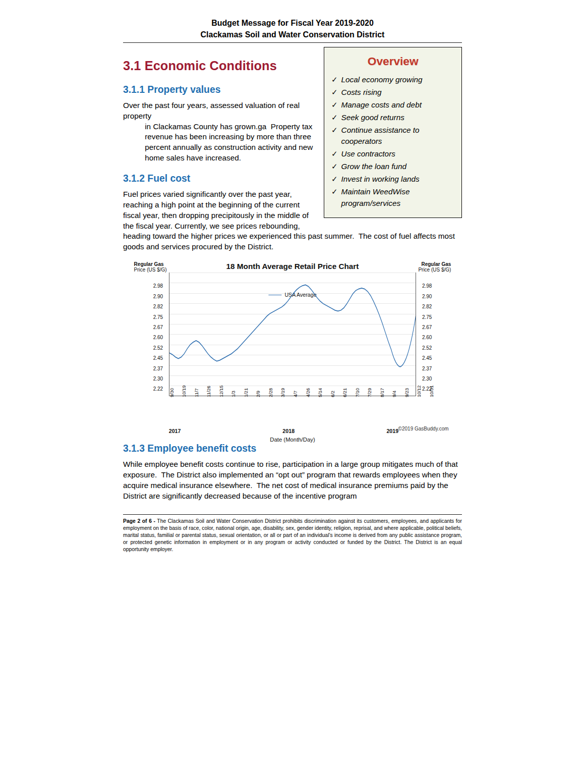Budget Message for Fiscal Year 2019-2020
Clackamas Soil and Water Conservation District
Overview
Local economy growing
Costs rising
Manage costs and debt
Seek good returns
Continue assistance to cooperators
Use contractors
Grow the loan fund
Invest in working lands
Maintain WeedWise program/services
3.1 Economic Conditions
3.1.1 Property values
Over the past four years, assessed valuation of real property in Clackamas County has grown.ga Property tax revenue has been increasing by more than three percent annually as construction activity and new home sales have increased.
3.1.2 Fuel cost
Fuel prices varied significantly over the past year, reaching a high point at the beginning of the current fiscal year, then dropping precipitously in the middle of the fiscal year. Currently, we see prices rebounding, heading toward the higher prices we experienced this past summer. The cost of fuel affects most goods and services procured by the District.
18 Month Average Retail Price Chart
Regular Gas Price (US $/G)
Regular Gas Price (US $/G)
USA Average
2.98
2.90
2.82
2.75
2.67
2.60
2.52
2.45
2.37
2.30
2.22
2.98
2.90
2.82
2.75
2.67
2.60
2.52
2.45
2.37
2.30
2.22
9/30 10/19 11/7 11/26 12/15 1/3 1/21 2/9 2/28 3/19 4/7 4/26 5/14 6/2 6/21 7/10 7/29 8/17 9/4 9/23 10/12
10/31
2017 2018 2019
Date (Month/Day)
©2019 GasBuddy.com
3.1.3 Employee benefit costs
While employee benefit costs continue to rise, participation in a large group mitigates much of that exposure. The District also implemented an “opt out” program that rewards employees when they acquire medical insurance elsewhere. The net cost of medical insurance premiums paid by the District are significantly decreased because of the incentive program
Page 2 of 6 - The Clackamas Soil and Water Conservation District prohibits discrimination against its customers, employees, and applicants for employment on the basis of race, color, national origin, age, disability, sex, gender identity, religion, reprisal, and where applicable, political beliefs, marital status, familial or parental status, sexual orientation, or all or part of an individual’s income is derived from any public assistance program, or protected genetic information in employment or in any program or activity conducted or funded by the District. The District is an equal opportunity employer.